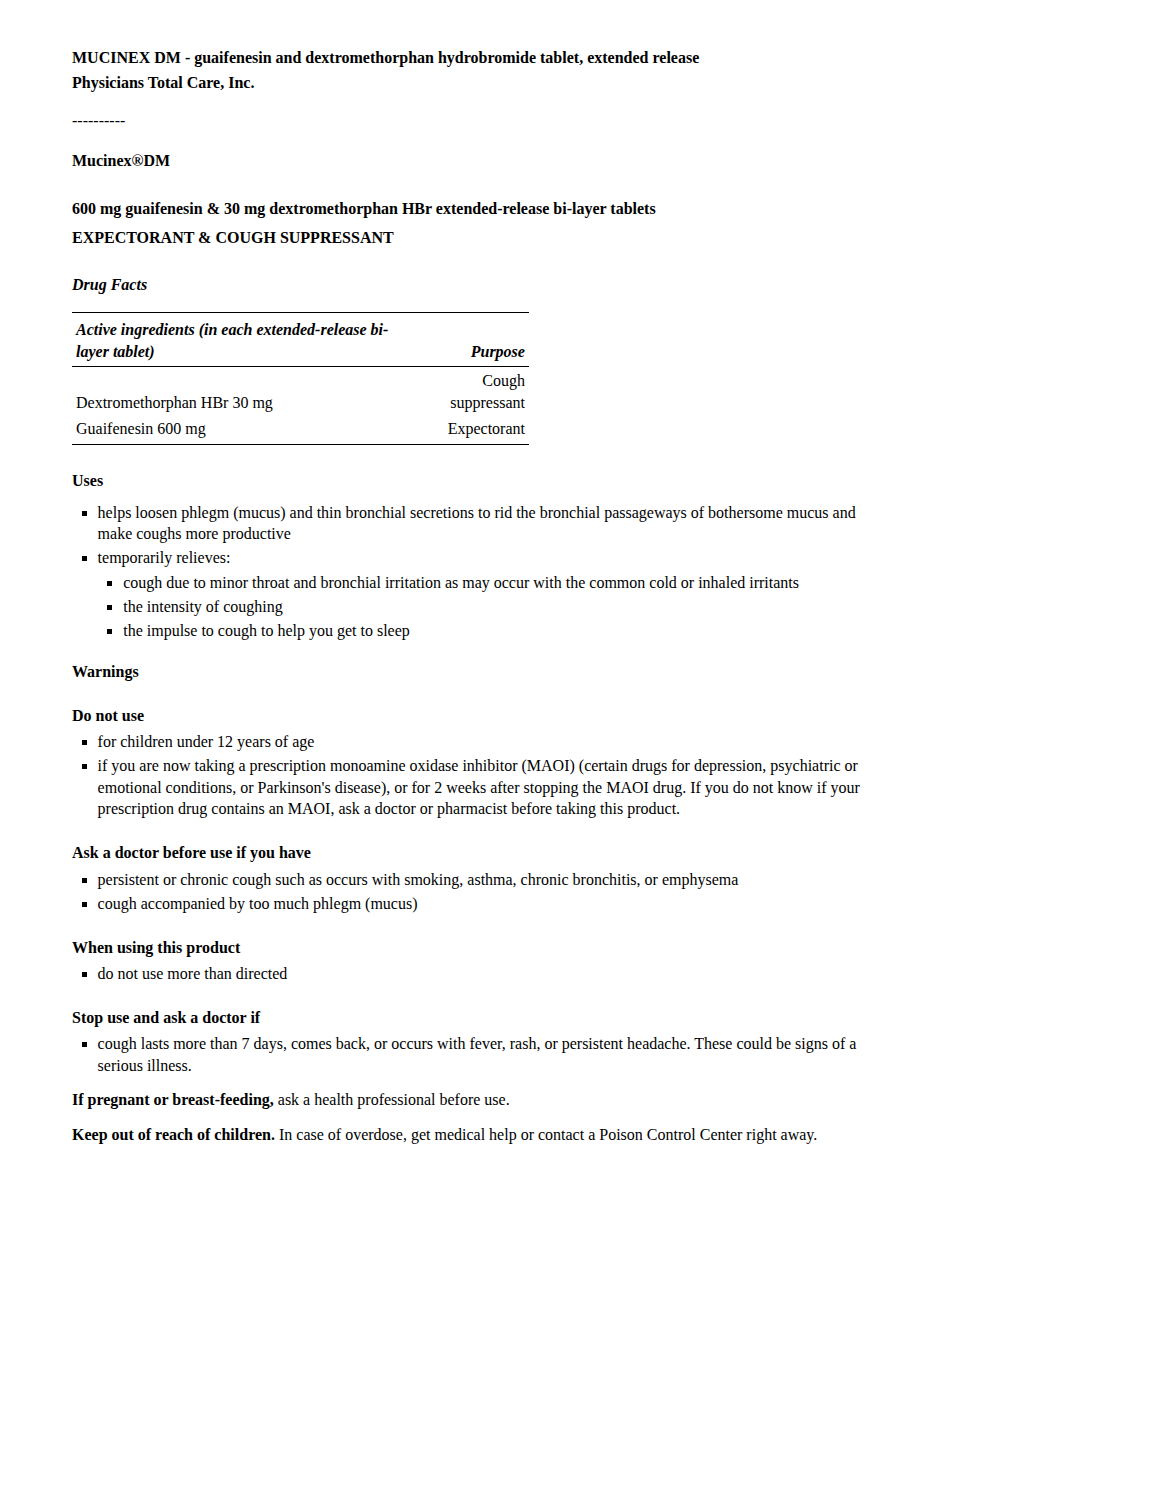MUCINEX DM - guaifenesin and dextromethorphan hydrobromide tablet, extended release
Physicians Total Care, Inc.
----------
Mucinex®DM
600 mg guaifenesin & 30 mg dextromethorphan HBr extended-release bi-layer tablets
EXPECTORANT & COUGH SUPPRESSANT
Drug Facts
| Active ingredients (in each extended-release bi-layer tablet) | Purpose |
| --- | --- |
| Dextromethorphan HBr 30 mg | Cough suppressant |
| Guaifenesin 600 mg | Expectorant |
Uses
helps loosen phlegm (mucus) and thin bronchial secretions to rid the bronchial passageways of bothersome mucus and make coughs more productive
temporarily relieves:
cough due to minor throat and bronchial irritation as may occur with the common cold or inhaled irritants
the intensity of coughing
the impulse to cough to help you get to sleep
Warnings
Do not use
for children under 12 years of age
if you are now taking a prescription monoamine oxidase inhibitor (MAOI) (certain drugs for depression, psychiatric or emotional conditions, or Parkinson's disease), or for 2 weeks after stopping the MAOI drug. If you do not know if your prescription drug contains an MAOI, ask a doctor or pharmacist before taking this product.
Ask a doctor before use if you have
persistent or chronic cough such as occurs with smoking, asthma, chronic bronchitis, or emphysema
cough accompanied by too much phlegm (mucus)
When using this product
do not use more than directed
Stop use and ask a doctor if
cough lasts more than 7 days, comes back, or occurs with fever, rash, or persistent headache. These could be signs of a serious illness.
If pregnant or breast-feeding, ask a health professional before use.
Keep out of reach of children. In case of overdose, get medical help or contact a Poison Control Center right away.